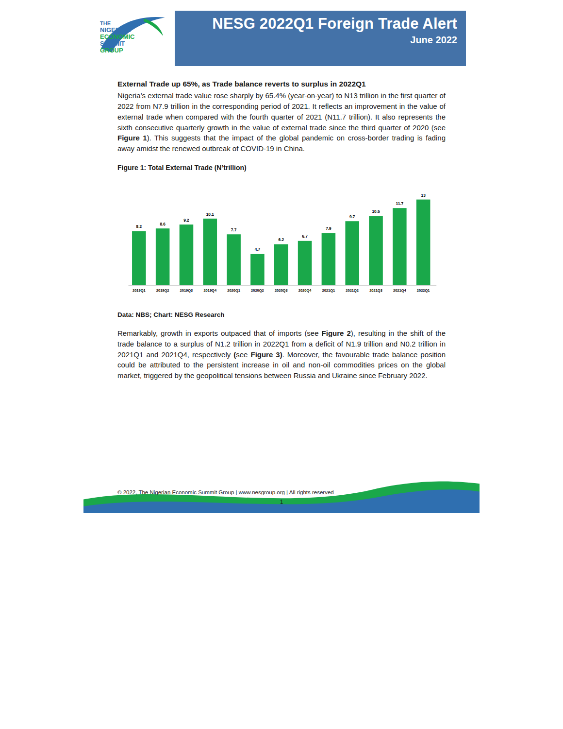THE NIGERIAN ECONOMIC SUMMIT GROUP
NESG 2022Q1 Foreign Trade Alert
June 2022
External Trade up 65%, as Trade balance reverts to surplus in 2022Q1
Nigeria’s external trade value rose sharply by 65.4% (year-on-year) to N13 trillion in the first quarter of 2022 from N7.9 trillion in the corresponding period of 2021. It reflects an improvement in the value of external trade when compared with the fourth quarter of 2021 (N11.7 trillion). It also represents the sixth consecutive quarterly growth in the value of external trade since the third quarter of 2020 (see Figure 1). This suggests that the impact of the global pandemic on cross-border trading is fading away amidst the renewed outbreak of COVID-19 in China.
Figure 1: Total External Trade (N’trillion)
8.2 2019Q1 8.6 2019Q2 9.2 2019Q3 10.1 2019Q4 7.7 2020Q1 4.7 2020Q2 6.2 2020Q3 6.7 2020Q4 7.9 2021Q1 9.7 2021Q2 10.5 2021Q3 11.7 2021Q4 13 2022Q1
Data: NBS; Chart: NESG Research
Remarkably, growth in exports outpaced that of imports (see Figure 2), resulting in the shift of the trade balance to a surplus of N1.2 trillion in 2022Q1 from a deficit of N1.9 trillion and N0.2 trillion in 2021Q1 and 2021Q4, respectively (see Figure 3). Moreover, the favourable trade balance position could be attributed to the persistent increase in oil and non-oil commodities prices on the global market, triggered by the geopolitical tensions between Russia and Ukraine since February 2022.
© 2022, The Nigerian Economic Summit Group | www.nesgroup.org | All rights reserved
1